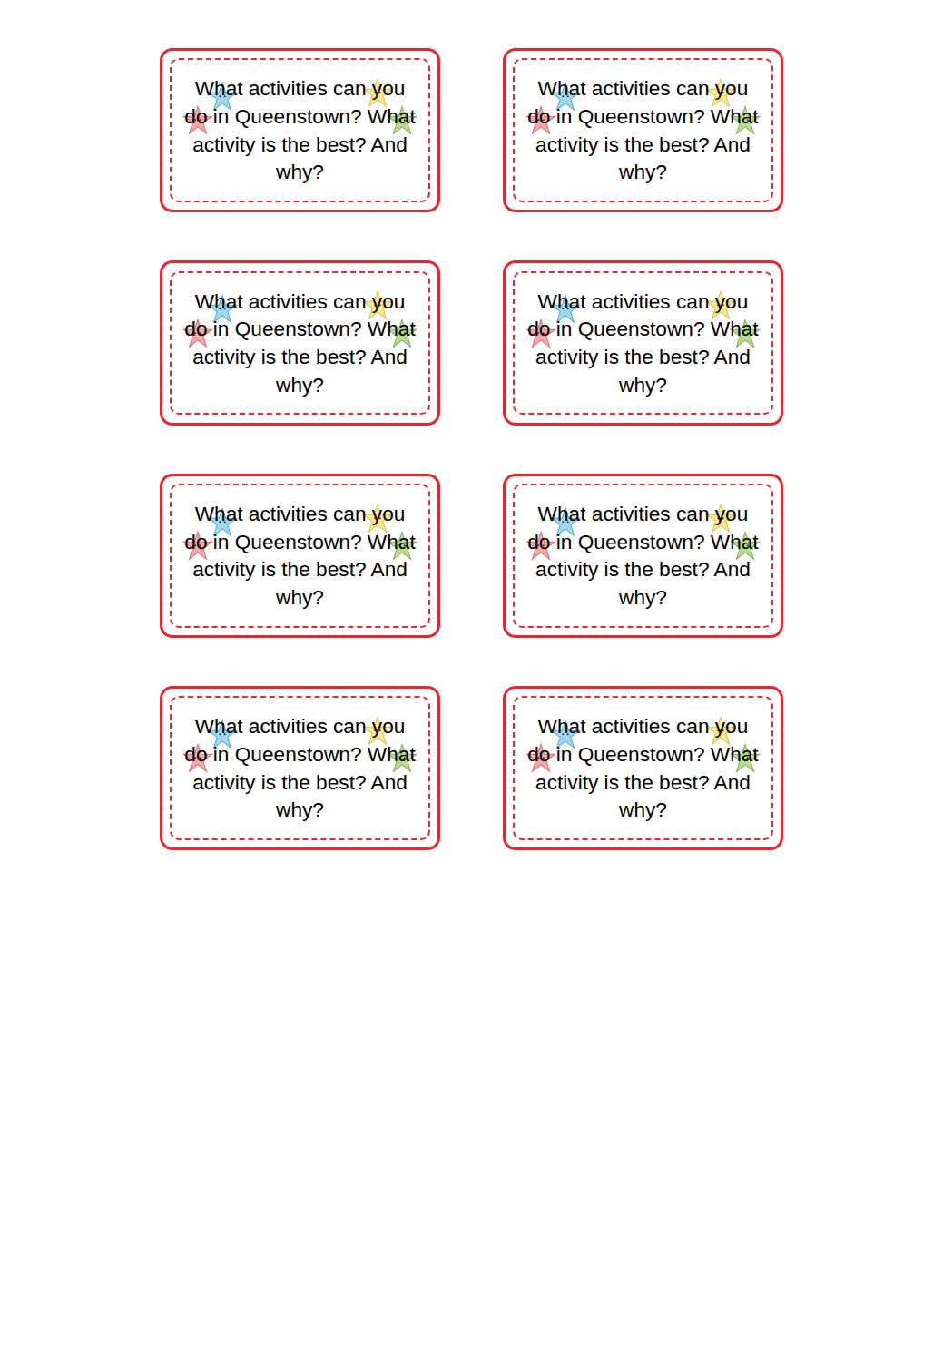What activities can you do in Queenstown? What activity is the best? And why?
What activities can you do in Queenstown? What activity is the best? And why?
What activities can you do in Queenstown? What activity is the best? And why?
What activities can you do in Queenstown? What activity is the best? And why?
What activities can you do in Queenstown? What activity is the best? And why?
What activities can you do in Queenstown? What activity is the best? And why?
What activities can you do in Queenstown? What activity is the best? And why?
What activities can you do in Queenstown? What activity is the best? And why?